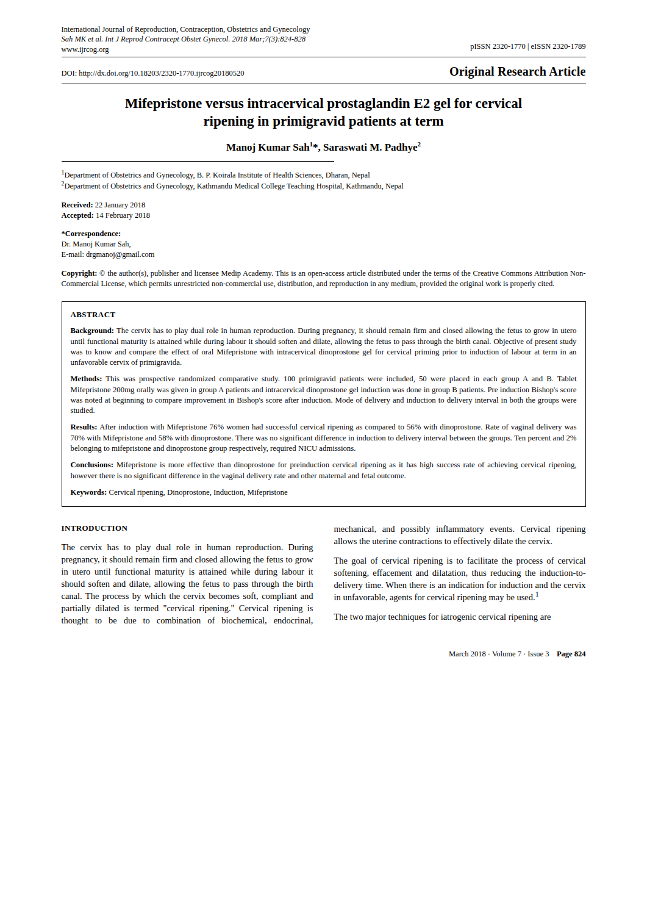International Journal of Reproduction, Contraception, Obstetrics and Gynecology
Sah MK et al. Int J Reprod Contracept Obstet Gynecol. 2018 Mar;7(3):824-828
www.ijrcog.org
pISSN 2320-1770 | eISSN 2320-1789
DOI: http://dx.doi.org/10.18203/2320-1770.ijrcog20180520
Original Research Article
Mifepristone versus intracervical prostaglandin E2 gel for cervical
ripening in primigravid patients at term
Manoj Kumar Sah1*, Saraswati M. Padhye2
1Department of Obstetrics and Gynecology, B. P. Koirala Institute of Health Sciences, Dharan, Nepal
2Department of Obstetrics and Gynecology, Kathmandu Medical College Teaching Hospital, Kathmandu, Nepal
Received: 22 January 2018
Accepted: 14 February 2018
*Correspondence:
Dr. Manoj Kumar Sah,
E-mail: drgmanoj@gmail.com
Copyright: © the author(s), publisher and licensee Medip Academy. This is an open-access article distributed under the terms of the Creative Commons Attribution Non-Commercial License, which permits unrestricted non-commercial use, distribution, and reproduction in any medium, provided the original work is properly cited.
ABSTRACT
Background: The cervix has to play dual role in human reproduction. During pregnancy, it should remain firm and closed allowing the fetus to grow in utero until functional maturity is attained while during labour it should soften and dilate, allowing the fetus to pass through the birth canal. Objective of present study was to know and compare the effect of oral Mifepristone with intracervical dinoprostone gel for cervical priming prior to induction of labour at term in an unfavorable cervix of primigravida.
Methods: This was prospective randomized comparative study. 100 primigravid patients were included, 50 were placed in each group A and B. Tablet Mifepristone 200mg orally was given in group A patients and intracervical dinoprostone gel induction was done in group B patients. Pre induction Bishop's score was noted at beginning to compare improvement in Bishop's score after induction. Mode of delivery and induction to delivery interval in both the groups were studied.
Results: After induction with Mifepristone 76% women had successful cervical ripening as compared to 56% with dinoprostone. Rate of vaginal delivery was 70% with Mifepristone and 58% with dinoprostone. There was no significant difference in induction to delivery interval between the groups. Ten percent and 2% belonging to mifepristone and dinoprostone group respectively, required NICU admissions.
Conclusions: Mifepristone is more effective than dinoprostone for preinduction cervical ripening as it has high success rate of achieving cervical ripening, however there is no significant difference in the vaginal delivery rate and other maternal and fetal outcome.
Keywords: Cervical ripening, Dinoprostone, Induction, Mifepristone
INTRODUCTION
The cervix has to play dual role in human reproduction. During pregnancy, it should remain firm and closed allowing the fetus to grow in utero until functional maturity is attained while during labour it should soften and dilate, allowing the fetus to pass through the birth canal. The process by which the cervix becomes soft, compliant and partially dilated is termed "cervical ripening." Cervical ripening is thought to be due to combination of biochemical, endocrinal, mechanical, and possibly inflammatory events. Cervical ripening allows the uterine contractions to effectively dilate the cervix.
The goal of cervical ripening is to facilitate the process of cervical softening, effacement and dilatation, thus reducing the induction-to-delivery time. When there is an indication for induction and the cervix in unfavorable, agents for cervical ripening may be used.1
The two major techniques for iatrogenic cervical ripening are
March 2018 · Volume 7 · Issue 3 Page 824